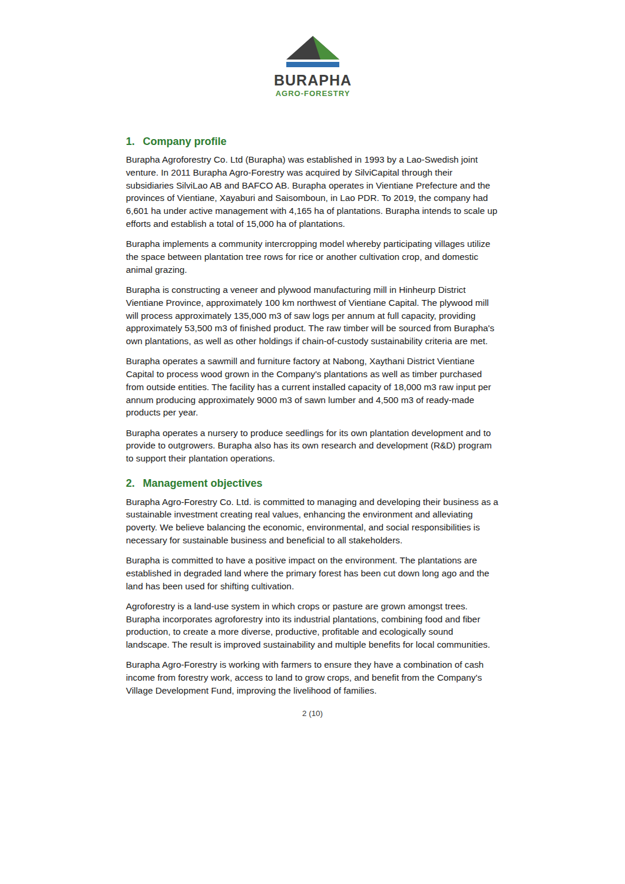BURAPHA AGRO-FORESTRY
1. Company profile
Burapha Agroforestry Co. Ltd (Burapha) was established in 1993 by a Lao-Swedish joint venture. In 2011 Burapha Agro-Forestry was acquired by SilviCapital through their subsidiaries SilviLao AB and BAFCO AB. Burapha operates in Vientiane Prefecture and the provinces of Vientiane, Xayaburi and Saisomboun, in Lao PDR. To 2019, the company had 6,601 ha under active management with 4,165 ha of plantations. Burapha intends to scale up efforts and establish a total of 15,000 ha of plantations.
Burapha implements a community intercropping model whereby participating villages utilize the space between plantation tree rows for rice or another cultivation crop, and domestic animal grazing.
Burapha is constructing a veneer and plywood manufacturing mill in Hinheurp District Vientiane Province, approximately 100 km northwest of Vientiane Capital. The plywood mill will process approximately 135,000 m3 of saw logs per annum at full capacity, providing approximately 53,500 m3 of finished product. The raw timber will be sourced from Burapha's own plantations, as well as other holdings if chain-of-custody sustainability criteria are met.
Burapha operates a sawmill and furniture factory at Nabong, Xaythani District Vientiane Capital to process wood grown in the Company's plantations as well as timber purchased from outside entities. The facility has a current installed capacity of 18,000 m3 raw input per annum producing approximately 9000 m3 of sawn lumber and 4,500 m3 of ready-made products per year.
Burapha operates a nursery to produce seedlings for its own plantation development and to provide to outgrowers. Burapha also has its own research and development (R&D) program to support their plantation operations.
2. Management objectives
Burapha Agro-Forestry Co. Ltd. is committed to managing and developing their business as a sustainable investment creating real values, enhancing the environment and alleviating poverty. We believe balancing the economic, environmental, and social responsibilities is necessary for sustainable business and beneficial to all stakeholders.
Burapha is committed to have a positive impact on the environment. The plantations are established in degraded land where the primary forest has been cut down long ago and the land has been used for shifting cultivation.
Agroforestry is a land-use system in which crops or pasture are grown amongst trees. Burapha incorporates agroforestry into its industrial plantations, combining food and fiber production, to create a more diverse, productive, profitable and ecologically sound landscape. The result is improved sustainability and multiple benefits for local communities.
Burapha Agro-Forestry is working with farmers to ensure they have a combination of cash income from forestry work, access to land to grow crops, and benefit from the Company's Village Development Fund, improving the livelihood of families.
2 (10)